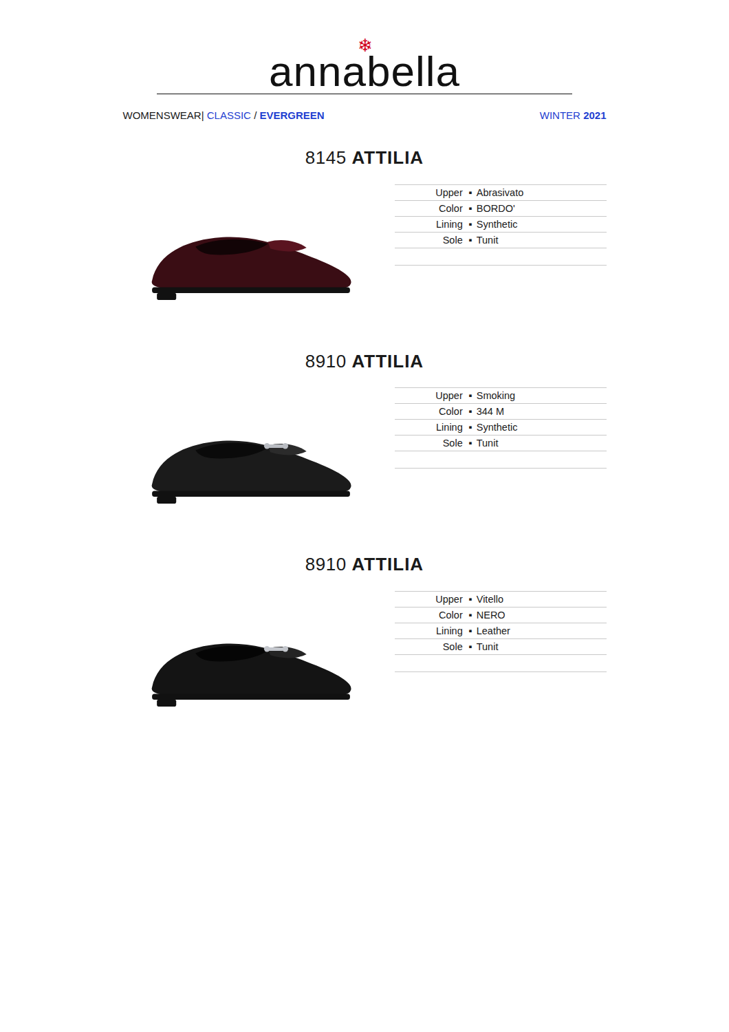❄
annabella
WOMENSWEAR| CLASSIC / EVERGREEN
WINTER 2021
8145 ATTILIA
| Upper | ▪ | Abrasivato |
| Color | ▪ | BORDO' |
| Lining | ▪ | Synthetic |
| Sole | ▪ | Tunit |
8910 ATTILIA
| Upper | ▪ | Smoking |
| Color | ▪ | 344 M |
| Lining | ▪ | Synthetic |
| Sole | ▪ | Tunit |
8910 ATTILIA
| Upper | ▪ | Vitello |
| Color | ▪ | NERO |
| Lining | ▪ | Leather |
| Sole | ▪ | Tunit |